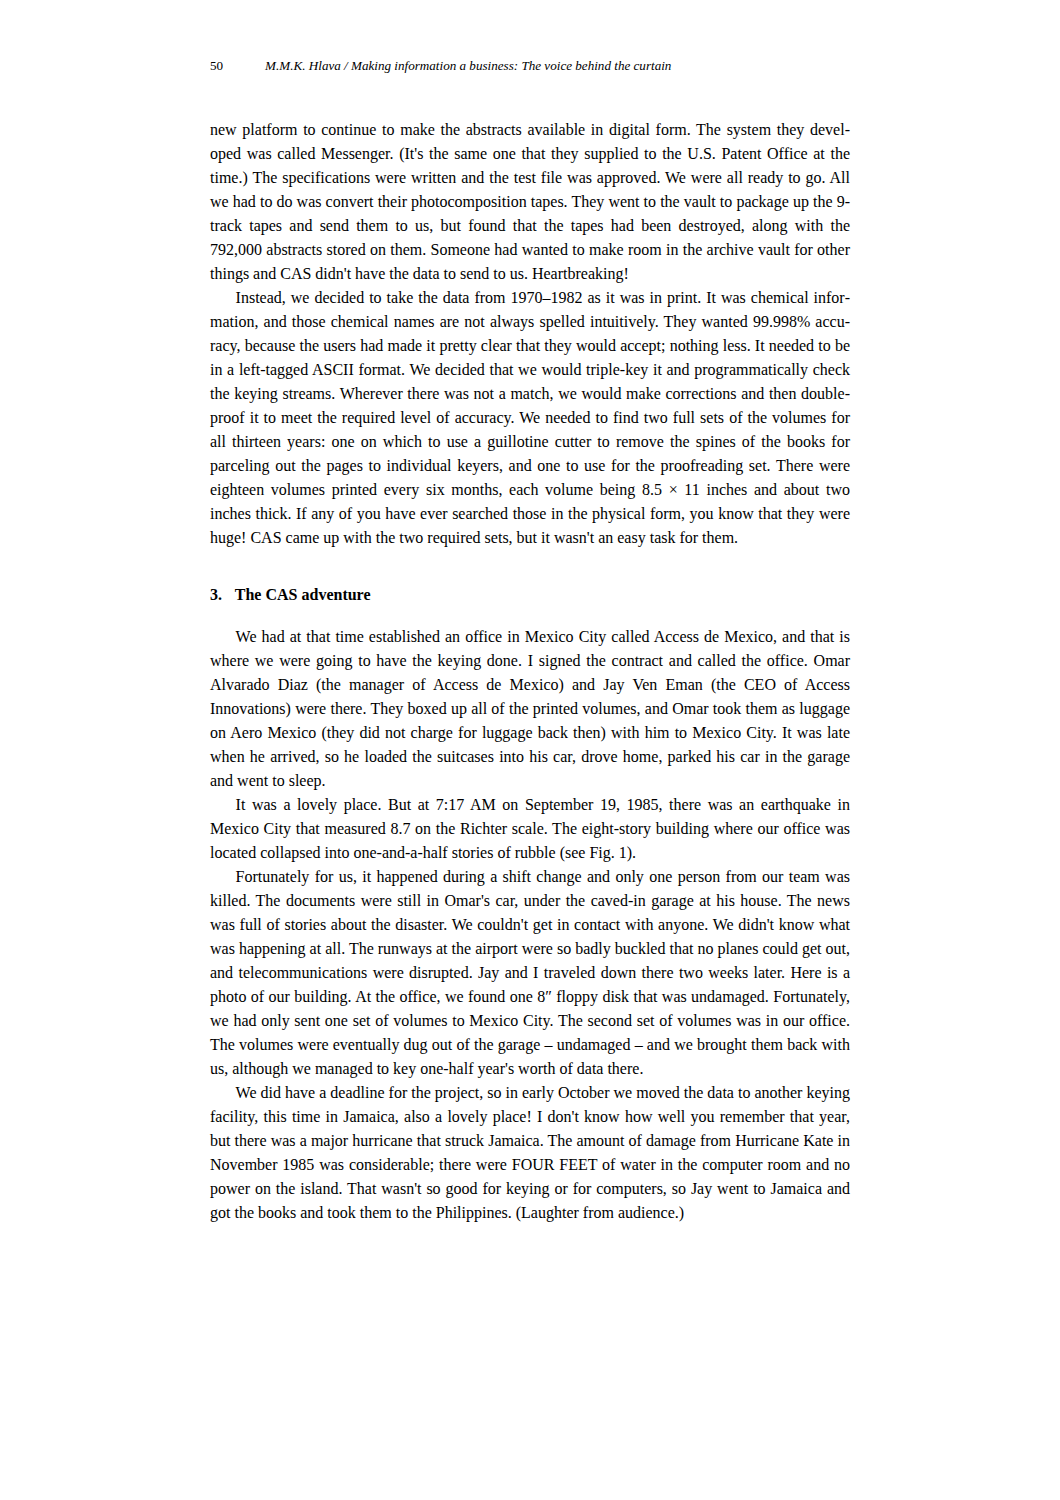50 M.M.K. Hlava / Making information a business: The voice behind the curtain
new platform to continue to make the abstracts available in digital form. The system they developed was called Messenger. (It's the same one that they supplied to the U.S. Patent Office at the time.) The specifications were written and the test file was approved. We were all ready to go. All we had to do was convert their photocomposition tapes. They went to the vault to package up the 9-track tapes and send them to us, but found that the tapes had been destroyed, along with the 792,000 abstracts stored on them. Someone had wanted to make room in the archive vault for other things and CAS didn't have the data to send to us. Heartbreaking!
Instead, we decided to take the data from 1970–1982 as it was in print. It was chemical information, and those chemical names are not always spelled intuitively. They wanted 99.998% accuracy, because the users had made it pretty clear that they would accept; nothing less. It needed to be in a left-tagged ASCII format. We decided that we would triple-key it and programmatically check the keying streams. Wherever there was not a match, we would make corrections and then double-proof it to meet the required level of accuracy. We needed to find two full sets of the volumes for all thirteen years: one on which to use a guillotine cutter to remove the spines of the books for parceling out the pages to individual keyers, and one to use for the proofreading set. There were eighteen volumes printed every six months, each volume being 8.5 × 11 inches and about two inches thick. If any of you have ever searched those in the physical form, you know that they were huge! CAS came up with the two required sets, but it wasn't an easy task for them.
3. The CAS adventure
We had at that time established an office in Mexico City called Access de Mexico, and that is where we were going to have the keying done. I signed the contract and called the office. Omar Alvarado Diaz (the manager of Access de Mexico) and Jay Ven Eman (the CEO of Access Innovations) were there. They boxed up all of the printed volumes, and Omar took them as luggage on Aero Mexico (they did not charge for luggage back then) with him to Mexico City. It was late when he arrived, so he loaded the suitcases into his car, drove home, parked his car in the garage and went to sleep.
It was a lovely place. But at 7:17 AM on September 19, 1985, there was an earthquake in Mexico City that measured 8.7 on the Richter scale. The eight-story building where our office was located collapsed into one-and-a-half stories of rubble (see Fig. 1).
Fortunately for us, it happened during a shift change and only one person from our team was killed. The documents were still in Omar's car, under the caved-in garage at his house. The news was full of stories about the disaster. We couldn't get in contact with anyone. We didn't know what was happening at all. The runways at the airport were so badly buckled that no planes could get out, and telecommunications were disrupted. Jay and I traveled down there two weeks later. Here is a photo of our building. At the office, we found one 8″ floppy disk that was undamaged. Fortunately, we had only sent one set of volumes to Mexico City. The second set of volumes was in our office. The volumes were eventually dug out of the garage – undamaged – and we brought them back with us, although we managed to key one-half year's worth of data there.
We did have a deadline for the project, so in early October we moved the data to another keying facility, this time in Jamaica, also a lovely place! I don't know how well you remember that year, but there was a major hurricane that struck Jamaica. The amount of damage from Hurricane Kate in November 1985 was considerable; there were FOUR FEET of water in the computer room and no power on the island. That wasn't so good for keying or for computers, so Jay went to Jamaica and got the books and took them to the Philippines. (Laughter from audience.)